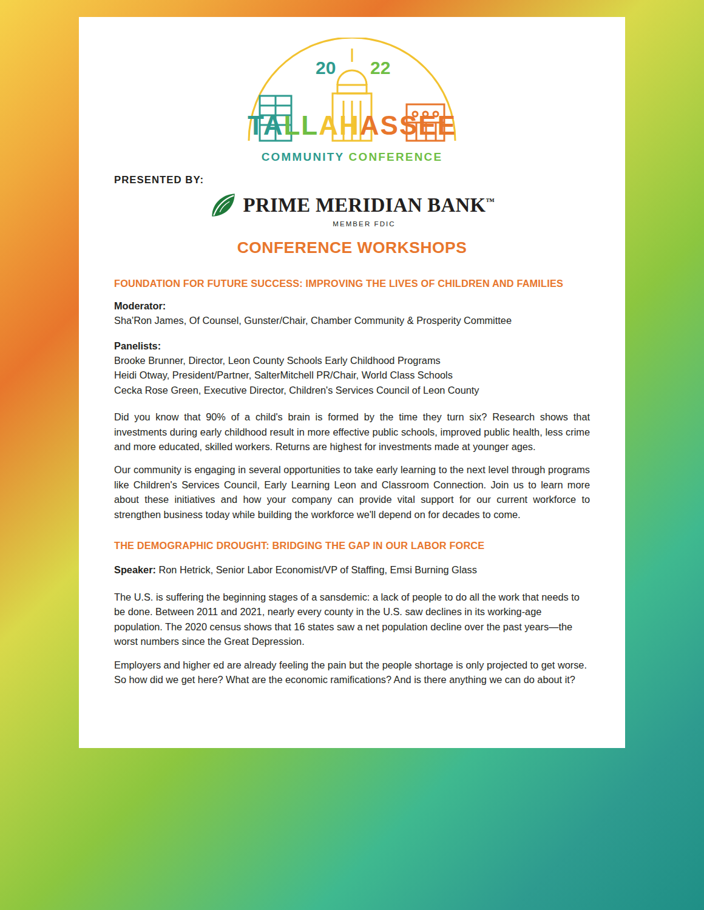20 22 TALLAHASSEE
COMMUNITY CONFERENCE
PRESENTED BY:
PRIME MERIDIAN BANK™
MEMBER FDIC
CONFERENCE WORKSHOPS
Foundation for Future Success: Improving the Lives of Children and Families
Moderator:
Sha'Ron James, Of Counsel, Gunster/Chair, Chamber Community & Prosperity Committee
Panelists:
Brooke Brunner, Director, Leon County Schools Early Childhood Programs
Heidi Otway, President/Partner, SalterMitchell PR/Chair, World Class Schools
Cecka Rose Green, Executive Director, Children's Services Council of Leon County
Did you know that 90% of a child's brain is formed by the time they turn six? Research shows that investments during early childhood result in more effective public schools, improved public health, less crime and more educated, skilled workers. Returns are highest for investments made at younger ages.
Our community is engaging in several opportunities to take early learning to the next level through programs like Children's Services Council, Early Learning Leon and Classroom Connection. Join us to learn more about these initiatives and how your company can provide vital support for our current workforce to strengthen business today while building the workforce we'll depend on for decades to come.
The Demographic Drought: Bridging the Gap in Our Labor Force
Speaker: Ron Hetrick, Senior Labor Economist/VP of Staffing, Emsi Burning Glass
The U.S. is suffering the beginning stages of a sansdemic: a lack of people to do all the work that needs to be done. Between 2011 and 2021, nearly every county in the U.S. saw declines in its working-age population. The 2020 census shows that 16 states saw a net population decline over the past years—the worst numbers since the Great Depression.
Employers and higher ed are already feeling the pain but the people shortage is only projected to get worse. So how did we get here? What are the economic ramifications? And is there anything we can do about it?